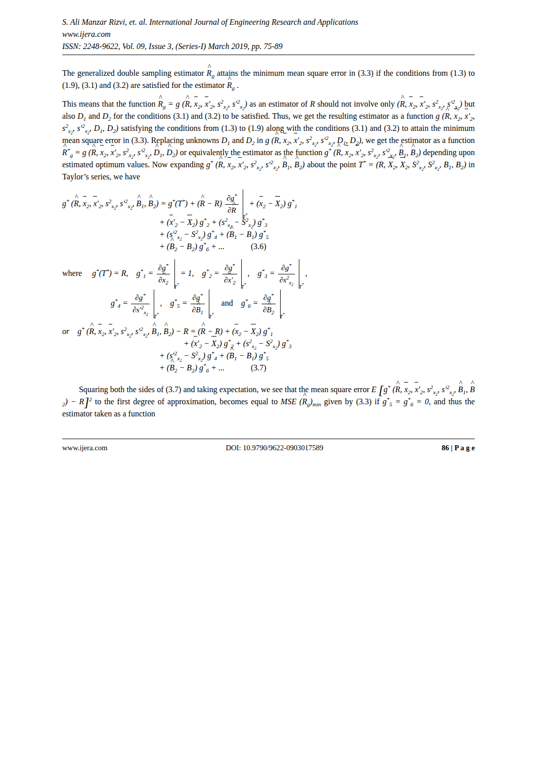S. Ali Manzar Rizvi, et. al. International Journal of Engineering Research and Applications www.ijera.com ISSN: 2248-9622, Vol. 09, Issue 3, (Series-I) March 2019, pp. 75-89
The generalized double sampling estimator Rg attains the minimum mean square error in (3.3) if the conditions from (1.3) to (1.9), (3.1) and (3.2) are satisfied for the estimator Rg .
This means that the function Rg = g (R, x2, x′2, s2x2, s′2x2) as an estimator of R should not involve only (R, x2, x′2, s2x2, s′2x2) but also D1 and D2 for the conditions (3.1) and (3.2) to be satisfied. Thus, we get the resulting estimator as a function g (R, x2, x′2, s2x2, s′2x2, D1, D2) satisfying the conditions from (1.3) to (1.9) along with the conditions (3.1) and (3.2) to attain the minimum mean square error in (3.3). Replacing unknowns D1 and D2 in g (R, x2, x′2, s2x2, s′2x2, D1, D2), we get the estimator as a function R*g = g (R, x2, x′2, s2x2, s′2x2, D1, D2) or equivalently the estimator as the function g* (R, x2, x′2, s2x2, s′2x2, B1, B2) depending upon estimated optimum values. Now expanding g* (R, x2, x′2, s2x2, s′2x2, B1, B2) about the point T* = (R, X2, X2, S2x2, S2x2, B1, B2) in Taylor’s series, we have
g* (R, x2, x′2, s2x2, s′2x2, B1, B2) = g*(T*) + (R − R) ∂g*∂R T* + (x2 − X2) g*1 + (x′2 − X2) g*2 + (s2x2 − S2x2) g*3 + (s′2x2 − S2x2) g*4 + (B1 − B1) g*5 + (B2 − B2) g*6 + ... (3.6)
where g*(T*) = R, g*1 = ∂g*∂x2 T* = 1, g*2 = ∂g*∂x′2 T* , g*3 = ∂g*∂s2x2 T* ,
g*4 = ∂g*∂s′2x2 T* , g*5 = ∂g*∂B1 T* and g*6 = ∂g*∂B2 T*
or g* (R, x2, x′2, s2x2, s′2x2, B1, B2) − R = (R − R) + (x2 − X2) g*1 + (x′2 − X2) g*2 + (s2x2 − S2x2) g*3 + (s′2x2 − S2x2) g*4 + (B1 − B1) g*5 + (B2 − B2) g*6 + ... (3.7)
Squaring both the sides of (3.7) and taking expectation, we see that the mean square error E [g* (R, x2, x′2, s2x2, s′2x2, B1, B2) − R]2 to the first degree of approximation, becomes equal to MSE (Rg)min given by (3.3) if g*5 = g*6 = 0, and thus the estimator taken as a function
www.ijera.com DOI: 10.9790/9622-0903017589 86 | P a g e